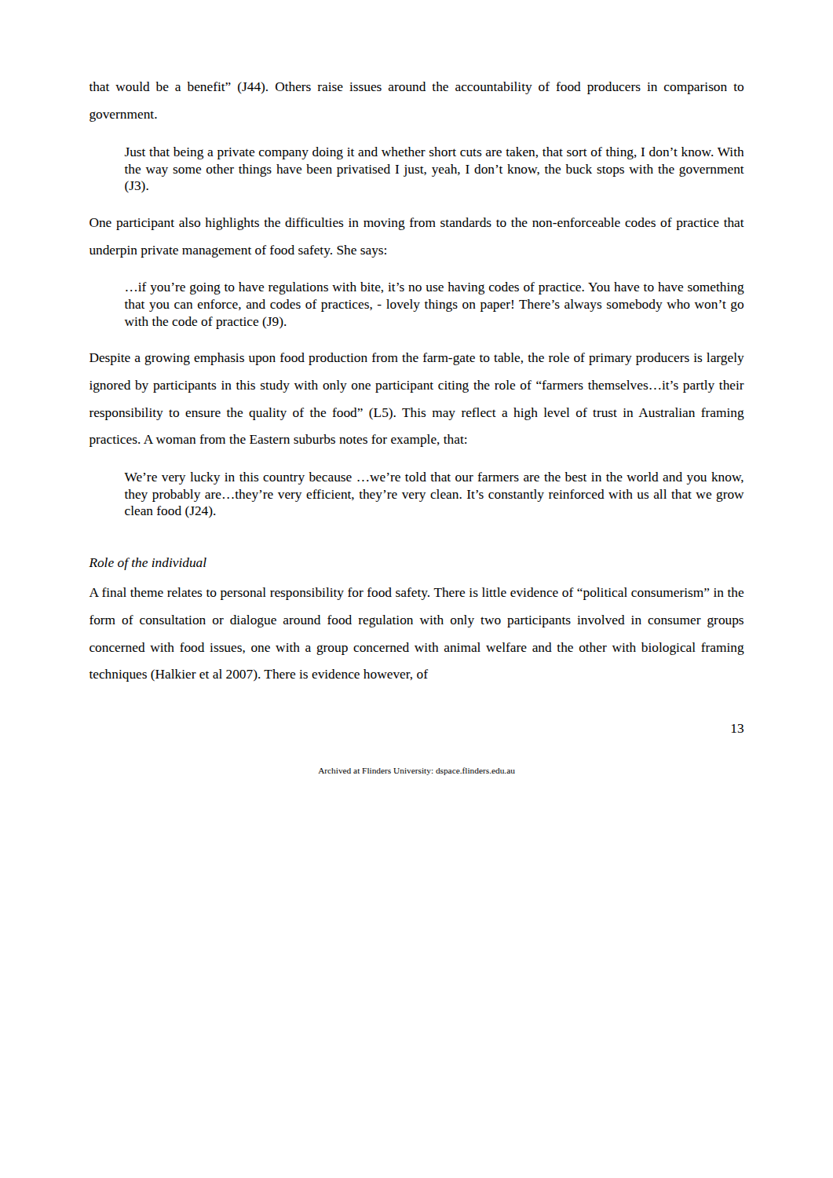that would be a benefit” (J44). Others raise issues around the accountability of food producers in comparison to government.
Just that being a private company doing it and whether short cuts are taken, that sort of thing, I don’t know. With the way some other things have been privatised I just, yeah, I don’t know, the buck stops with the government (J3).
One participant also highlights the difficulties in moving from standards to the non-enforceable codes of practice that underpin private management of food safety. She says:
…if you’re going to have regulations with bite, it’s no use having codes of practice. You have to have something that you can enforce, and codes of practices, - lovely things on paper! There’s always somebody who won’t go with the code of practice (J9).
Despite a growing emphasis upon food production from the farm-gate to table, the role of primary producers is largely ignored by participants in this study with only one participant citing the role of “farmers themselves…it’s partly their responsibility to ensure the quality of the food” (L5). This may reflect a high level of trust in Australian framing practices. A woman from the Eastern suburbs notes for example, that:
We’re very lucky in this country because …we’re told that our farmers are the best in the world and you know, they probably are…they’re very efficient, they’re very clean. It’s constantly reinforced with us all that we grow clean food (J24).
Role of the individual
A final theme relates to personal responsibility for food safety. There is little evidence of “political consumerism” in the form of consultation or dialogue around food regulation with only two participants involved in consumer groups concerned with food issues, one with a group concerned with animal welfare and the other with biological framing techniques (Halkier et al 2007). There is evidence however, of
13
Archived at Flinders University: dspace.flinders.edu.au